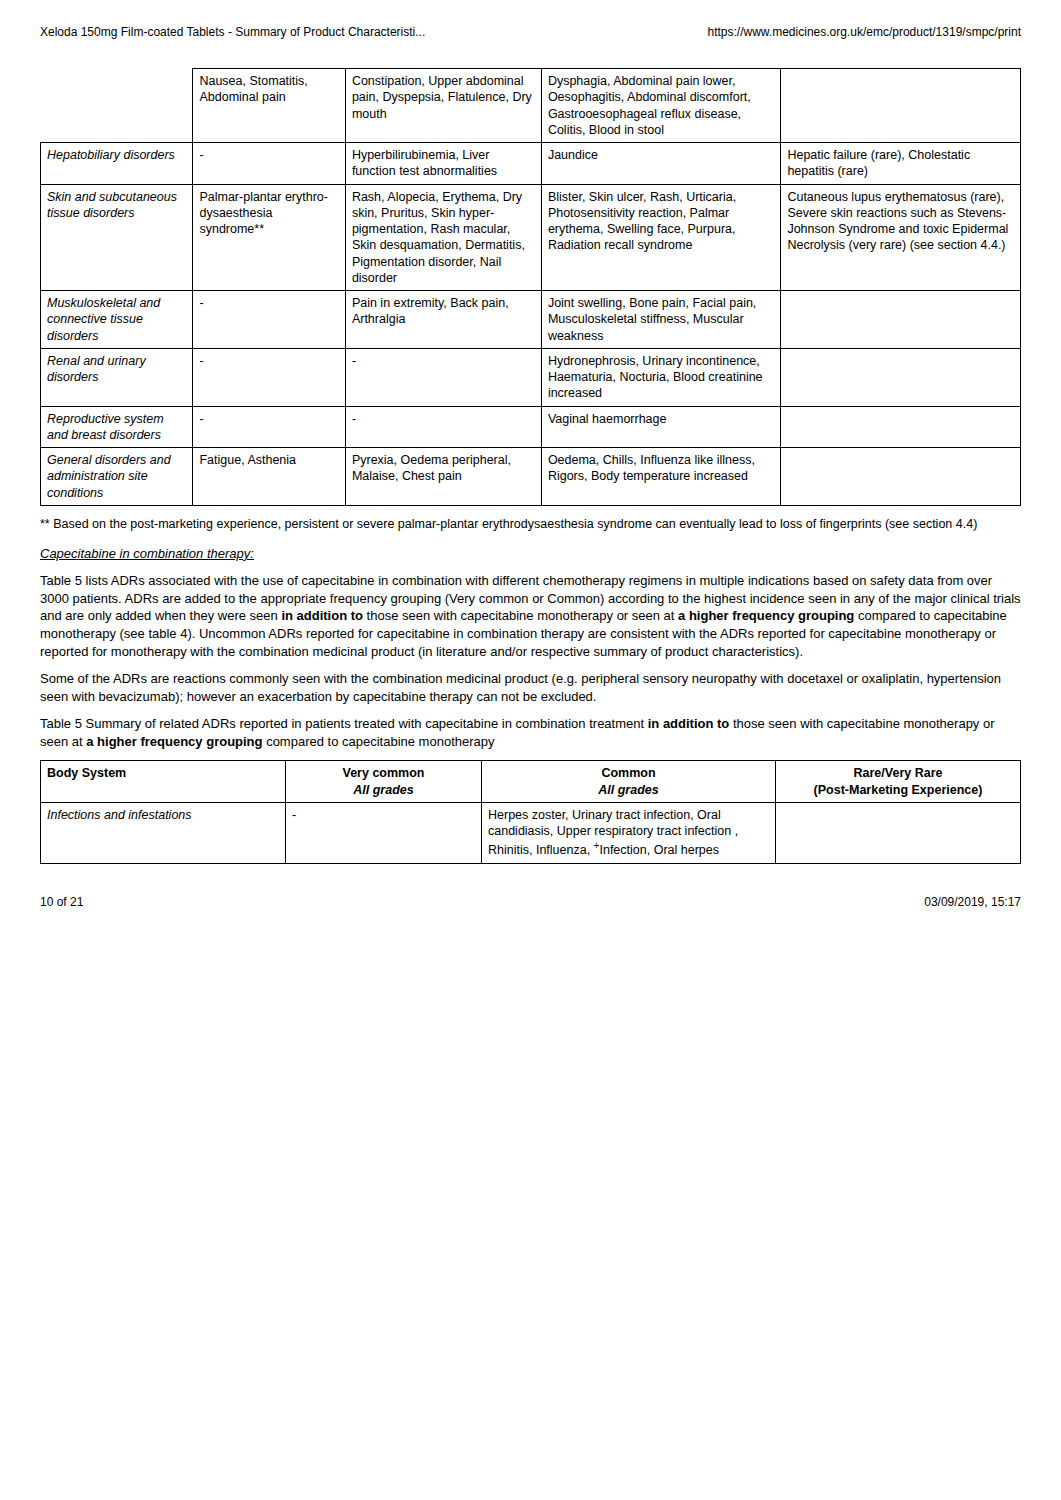Xeloda 150mg Film-coated Tablets - Summary of Product Characteristi...
https://www.medicines.org.uk/emc/product/1319/smpc/print
| | Nausea, Stomatitis, Abdominal pain | Constipation, Upper abdominal pain, Dyspepsia, Flatulence, Dry mouth | Dysphagia, Abdominal pain lower, Oesophagitis, Abdominal discomfort, Gastrooesophageal reflux disease, Colitis, Blood in stool | |
| Hepatobiliary disorders | - | Hyperbilirubinemia, Liver function test abnormalities | Jaundice | Hepatic failure (rare), Cholestatic hepatitis (rare) |
| Skin and subcutaneous tissue disorders | Palmar-plantar erythro-dysaesthesia syndrome** | Rash, Alopecia, Erythema, Dry skin, Pruritus, Skin hyper-pigmentation, Rash macular, Skin desquamation, Dermatitis, Pigmentation disorder, Nail disorder | Blister, Skin ulcer, Rash, Urticaria, Photosensitivity reaction, Palmar erythema, Swelling face, Purpura, Radiation recall syndrome | Cutaneous lupus erythematosus (rare), Severe skin reactions such as Stevens-Johnson Syndrome and toxic Epidermal Necrolysis (very rare) (see section 4.4.) |
| Muskuloskeletal and connective tissue disorders | - | Pain in extremity, Back pain, Arthralgia | Joint swelling, Bone pain, Facial pain, Musculoskeletal stiffness, Muscular weakness | |
| Renal and urinary disorders | - | - | Hydronephrosis, Urinary incontinence, Haematuria, Nocturia, Blood creatinine increased | |
| Reproductive system and breast disorders | - | - | Vaginal haemorrhage | |
| General disorders and administration site conditions | Fatigue, Asthenia | Pyrexia, Oedema peripheral, Malaise, Chest pain | Oedema, Chills, Influenza like illness, Rigors, Body temperature increased | |
** Based on the post-marketing experience, persistent or severe palmar-plantar erythrodysaesthesia syndrome can eventually lead to loss of fingerprints (see section 4.4)
Capecitabine in combination therapy:
Table 5 lists ADRs associated with the use of capecitabine in combination with different chemotherapy regimens in multiple indications based on safety data from over 3000 patients. ADRs are added to the appropriate frequency grouping (Very common or Common) according to the highest incidence seen in any of the major clinical trials and are only added when they were seen in addition to those seen with capecitabine monotherapy or seen at a higher frequency grouping compared to capecitabine monotherapy (see table 4). Uncommon ADRs reported for capecitabine in combination therapy are consistent with the ADRs reported for capecitabine monotherapy or reported for monotherapy with the combination medicinal product (in literature and/or respective summary of product characteristics).
Some of the ADRs are reactions commonly seen with the combination medicinal product (e.g. peripheral sensory neuropathy with docetaxel or oxaliplatin, hypertension seen with bevacizumab); however an exacerbation by capecitabine therapy can not be excluded.
Table 5 Summary of related ADRs reported in patients treated with capecitabine in combination treatment in addition to those seen with capecitabine monotherapy or seen at a higher frequency grouping compared to capecitabine monotherapy
| Body System | Very common All grades | Common All grades | Rare/Very Rare (Post-Marketing Experience) |
| Infections and infestations | - | Herpes zoster, Urinary tract infection, Oral candidiasis, Upper respiratory tract infection , Rhinitis, Influenza, + Infection, Oral herpes | |
10 of 21
03/09/2019, 15:17